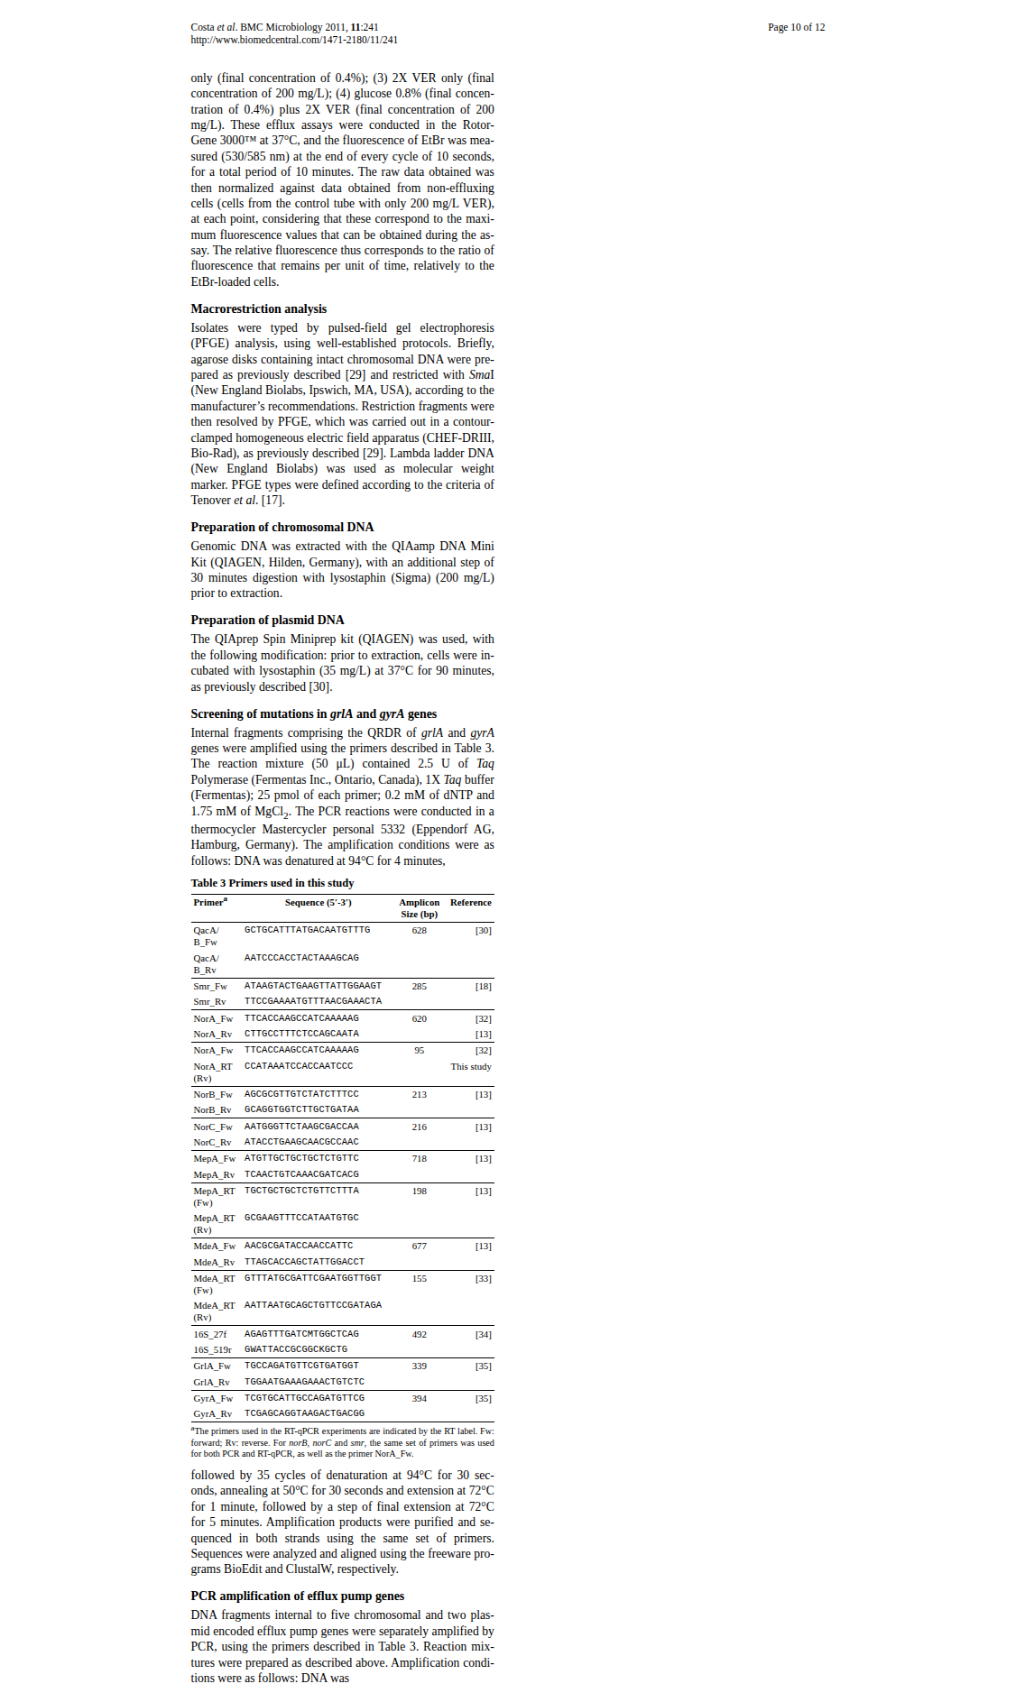Costa et al. BMC Microbiology 2011, 11:241
http://www.biomedcentral.com/1471-2180/11/241
Page 10 of 12
only (final concentration of 0.4%); (3) 2X VER only (final concentration of 200 mg/L); (4) glucose 0.8% (final concentration of 0.4%) plus 2X VER (final concentration of 200 mg/L). These efflux assays were conducted in the Rotor-Gene 3000™ at 37°C, and the fluorescence of EtBr was measured (530/585 nm) at the end of every cycle of 10 seconds, for a total period of 10 minutes. The raw data obtained was then normalized against data obtained from non-effluxing cells (cells from the control tube with only 200 mg/L VER), at each point, considering that these correspond to the maximum fluorescence values that can be obtained during the assay. The relative fluorescence thus corresponds to the ratio of fluorescence that remains per unit of time, relatively to the EtBr-loaded cells.
Macrorestriction analysis
Isolates were typed by pulsed-field gel electrophoresis (PFGE) analysis, using well-established protocols. Briefly, agarose disks containing intact chromosomal DNA were prepared as previously described [29] and restricted with Sma I (New England Biolabs, Ipswich, MA, USA), according to the manufacturer’s recommendations. Restriction fragments were then resolved by PFGE, which was carried out in a contour-clamped homogeneous electric field apparatus (CHEF-DRIII, Bio-Rad), as previously described [29]. Lambda ladder DNA (New England Biolabs) was used as molecular weight marker. PFGE types were defined according to the criteria of Tenover et al. [17].
Preparation of chromosomal DNA
Genomic DNA was extracted with the QIAamp DNA Mini Kit (QIAGEN, Hilden, Germany), with an additional step of 30 minutes digestion with lysostaphin (Sigma) (200 mg/L) prior to extraction.
Preparation of plasmid DNA
The QIAprep Spin Miniprep kit (QIAGEN) was used, with the following modification: prior to extraction, cells were incubated with lysostaphin (35 mg/L) at 37°C for 90 minutes, as previously described [30].
Screening of mutations in grlA and gyrA genes
Internal fragments comprising the QRDR of grlA and gyrA genes were amplified using the primers described in Table 3. The reaction mixture (50 μL) contained 2.5 U of Taq Polymerase (Fermentas Inc., Ontario, Canada), 1X Taq buffer (Fermentas); 25 pmol of each primer; 0.2 mM of dNTP and 1.75 mM of MgCl2. The PCR reactions were conducted in a thermocycler Mastercycler personal 5332 (Eppendorf AG, Hamburg, Germany). The amplification conditions were as follows: DNA was denatured at 94°C for 4 minutes,
Table 3 Primers used in this study
| Primer a | Sequence (5′-3′) | Amplicon Size (bp) | Reference |
| --- | --- | --- | --- |
| QacA/ B_Fw | GCTGCATTTATGACAATGTTTG | 628 | [30] |
| QacA/ B_Rv | AATCCCACCTACTAAAGCAG | | |
| Smr_Fw | ATAAGTACTGAAGTTATTGGAAGT | 285 | [18] |
| Smr_Rv | TTCCGAAAATGTTTAACGAAACTA | | |
| NorA_Fw | TTCACCAAGCCATCAAAAAG | 620 | [32] |
| NorA_Rv | CTTGCCTTTCTCCAGCAATA | | [13] |
| NorA_Fw | TTCACCAAGCCATCAAAAAG | 95 | [32] |
| NorA_RT (Rv) | CCATAAATCCACCAATCCC | | This study |
| NorB_Fw | AGCGCGTTGTCTATCTTTCC | 213 | [13] |
| NorB_Rv | GCAGGTGGTCTTGCTGATAA | | |
| NorC_Fw | AATGGGTTCTAAGCGACCAA | 216 | [13] |
| NorC_Rv | ATACCTGAAGCAACGCCAAC | | |
| MepA_Fw | ATGTTGCTGCTGCTCTGTTC | 718 | [13] |
| MepA_Rv | TCAACTGTCAAACGATCACG | | |
| MepA_RT (Fw) | TGCTGCTGCTCTGTTCTTTA | 198 | [13] |
| MepA_RT (Rv) | GCGAAGTTTCCATAATGTGC | | |
| MdeA_Fw | AACGCGATACCAACCATTC | 677 | [13] |
| MdeA_Rv | TTAGCACCAGCTATTGGACCT | | |
| MdeA_RT (Fw) | GTTTATGCGATTCGAATGGTTGGT | 155 | [33] |
| MdeA_RT (Rv) | AATTAATGCAGCTGTTCCGATAGA | | |
| 16S_27f | AGAGTTTGATCMTGGCTCAG | 492 | [34] |
| 16S_519r | GWATTACCGCGGCKGCTG | | |
| GrlA_Fw | TGCCAGATGTTCGTGATGGT | 339 | [35] |
| GrlA_Rv | TGGAATGAAAGAAACTGTCTC | | |
| GyrA_Fw | TCGTGCATTGCCAGATGTTCG | 394 | [35] |
| GyrA_Rv | TCGAGCAGGTAAGACTGACGG | | |
aThe primers used in the RT-qPCR experiments are indicated by the RT label. Fw: forward; Rv: reverse. For norB, norC and smr, the same set of primers was used for both PCR and RT-qPCR, as well as the primer NorA_Fw.
followed by 35 cycles of denaturation at 94°C for 30 seconds, annealing at 50°C for 30 seconds and extension at 72°C for 1 minute, followed by a step of final extension at 72°C for 5 minutes. Amplification products were purified and sequenced in both strands using the same set of primers. Sequences were analyzed and aligned using the freeware programs BioEdit and ClustalW, respectively.
PCR amplification of efflux pump genes
DNA fragments internal to five chromosomal and two plasmid encoded efflux pump genes were separately amplified by PCR, using the primers described in Table 3. Reaction mixtures were prepared as described above. Amplification conditions were as follows: DNA was